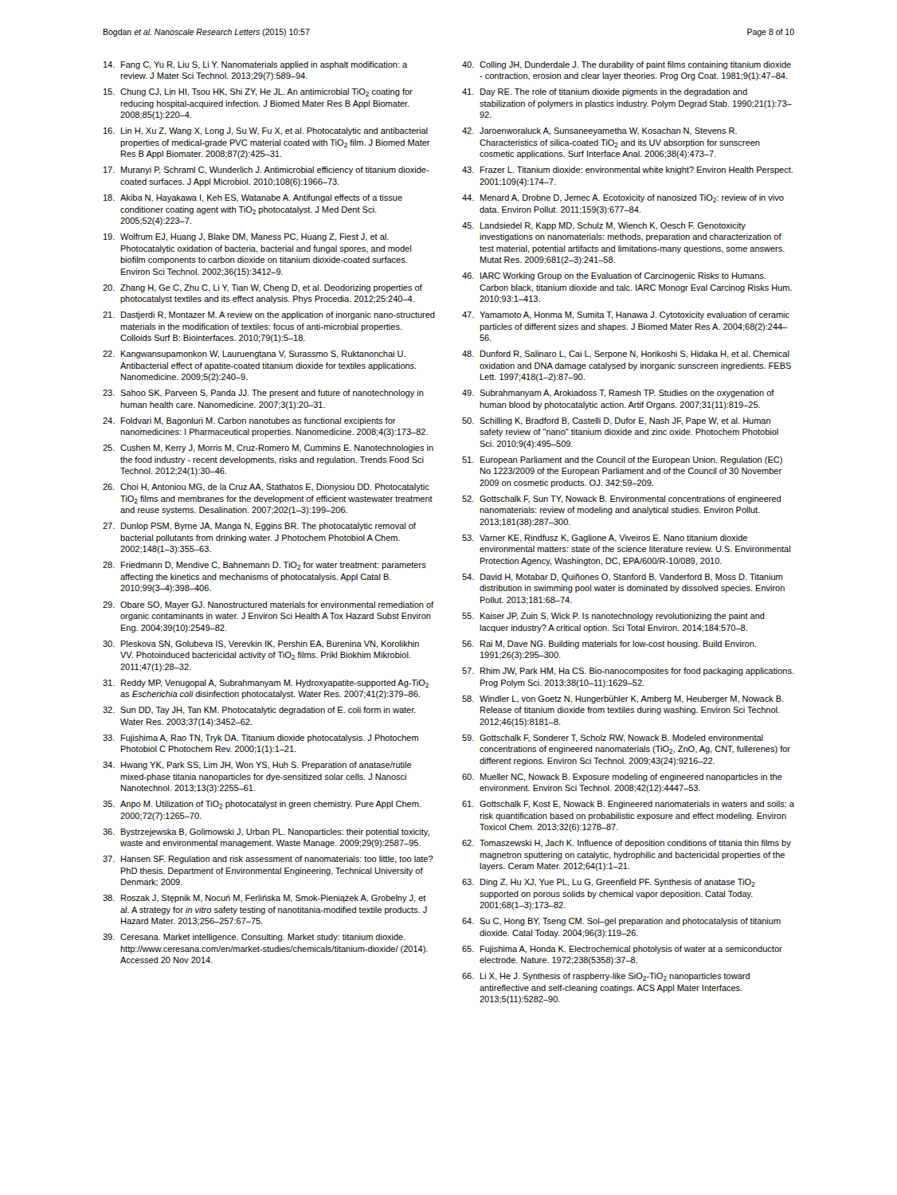Bogdan et al. Nanoscale Research Letters (2015) 10:57
Page 8 of 10
14. Fang C, Yu R, Liu S, Li Y. Nanomaterials applied in asphalt modification: a review. J Mater Sci Technol. 2013;29(7):589–94.
15. Chung CJ, Lin HI, Tsou HK, Shi ZY, He JL. An antimicrobial TiO2 coating for reducing hospital-acquired infection. J Biomed Mater Res B Appl Biomater. 2008;85(1):220–4.
16. Lin H, Xu Z, Wang X, Long J, Su W, Fu X, et al. Photocatalytic and antibacterial properties of medical-grade PVC material coated with TiO2 film. J Biomed Mater Res B Appl Biomater. 2008;87(2):425–31.
17. Muranyi P, Schraml C, Wunderlich J. Antimicrobial efficiency of titanium dioxide-coated surfaces. J Appl Microbiol. 2010;108(6):1966–73.
18. Akiba N, Hayakawa I, Keh ES, Watanabe A. Antifungal effects of a tissue conditioner coating agent with TiO2 photocatalyst. J Med Dent Sci. 2005;52(4):223–7.
19. Wolfrum EJ, Huang J, Blake DM, Maness PC, Huang Z, Fiest J, et al. Photocatalytic oxidation of bacteria, bacterial and fungal spores, and model biofilm components to carbon dioxide on titanium dioxide-coated surfaces. Environ Sci Technol. 2002;36(15):3412–9.
20. Zhang H, Ge C, Zhu C, Li Y, Tian W, Cheng D, et al. Deodorizing properties of photocatalyst textiles and its effect analysis. Phys Procedia. 2012;25:240–4.
21. Dastjerdi R, Montazer M. A review on the application of inorganic nano-structured materials in the modification of textiles: focus of anti-microbial properties. Colloids Surf B: Biointerfaces. 2010;79(1):5–18.
22. Kangwansupamonkon W, Lauruengtana V, Surassmo S, Ruktanonchai U. Antibacterial effect of apatite-coated titanium dioxide for textiles applications. Nanomedicine. 2009;5(2):240–9.
23. Sahoo SK, Parveen S, Panda JJ. The present and future of nanotechnology in human health care. Nanomedicine. 2007;3(1):20–31.
24. Foldvari M, Bagonluri M. Carbon nanotubes as functional excipients for nanomedicines: I Pharmaceutical properties. Nanomedicine. 2008;4(3):173–82.
25. Cushen M, Kerry J, Morris M, Cruz-Romero M, Cummins E. Nanotechnologies in the food industry - recent developments, risks and regulation. Trends Food Sci Technol. 2012;24(1):30–46.
26. Choi H, Antoniou MG, de la Cruz AA, Stathatos E, Dionysiou DD. Photocatalytic TiO2 films and membranes for the development of efficient wastewater treatment and reuse systems. Desalination. 2007;202(1–3):199–206.
27. Dunlop PSM, Byrne JA, Manga N, Eggins BR. The photocatalytic removal of bacterial pollutants from drinking water. J Photochem Photobiol A Chem. 2002;148(1–3):355–63.
28. Friedmann D, Mendive C, Bahnemann D. TiO2 for water treatment: parameters affecting the kinetics and mechanisms of photocatalysis. Appl Catal B. 2010;99(3–4):398–406.
29. Obare SO, Mayer GJ. Nanostructured materials for environmental remediation of organic contaminants in water. J Environ Sci Health A Tox Hazard Subst Environ Eng. 2004;39(10):2549–82.
30. Pleskova SN, Golubeva IS, Verevkin IK, Pershin EA, Burenina VN, Korolikhin VV. Photoinduced bactericidal activity of TiO2 films. Prikl Biokhim Mikrobiol. 2011;47(1):28–32.
31. Reddy MP, Venugopal A, Subrahmanyam M. Hydroxyapatite-supported Ag-TiO2 as Escherichia coli disinfection photocatalyst. Water Res. 2007;41(2):379–86.
32. Sun DD, Tay JH, Tan KM. Photocatalytic degradation of E. coli form in water. Water Res. 2003;37(14):3452–62.
33. Fujishima A, Rao TN, Tryk DA. Titanium dioxide photocatalysis. J Photochem Photobiol C Photochem Rev. 2000;1(1):1–21.
34. Hwang YK, Park SS, Lim JH, Won YS, Huh S. Preparation of anatase/rutile mixed-phase titania nanoparticles for dye-sensitized solar cells. J Nanosci Nanotechnol. 2013;13(3):2255–61.
35. Anpo M. Utilization of TiO2 photocatalyst in green chemistry. Pure Appl Chem. 2000;72(7):1265–70.
36. Bystrzejewska B, Golimowski J, Urban PL. Nanoparticles: their potential toxicity, waste and environmental management. Waste Manage. 2009;29(9):2587–95.
37. Hansen SF. Regulation and risk assessment of nanomaterials: too little, too late? PhD thesis. Department of Environmental Engineering, Technical University of Denmark; 2009.
38. Roszak J, Stępnik M, Nocuń M, Ferlińska M, Smok-Pieniążek A, Grobelny J, et al. A strategy for in vitro safety testing of nanotitania-modified textile products. J Hazard Mater. 2013;256–257:67–75.
39. Ceresana. Market intelligence. Consulting. Market study: titanium dioxide. http://www.ceresana.com/en/market-studies/chemicals/titanium-dioxide/ (2014). Accessed 20 Nov 2014.
40. Colling JH, Dunderdale J. The durability of paint films containing titanium dioxide - contraction, erosion and clear layer theories. Prog Org Coat. 1981;9(1):47–84.
41. Day RE. The role of titanium dioxide pigments in the degradation and stabilization of polymers in plastics industry. Polym Degrad Stab. 1990;21(1):73–92.
42. Jaroenworaluck A, Sunsaneeyametha W, Kosachan N, Stevens R. Characteristics of silica-coated TiO2 and its UV absorption for sunscreen cosmetic applications. Surf Interface Anal. 2006;38(4):473–7.
43. Frazer L. Titanium dioxide: environmental white knight? Environ Health Perspect. 2001;109(4):174–7.
44. Menard A, Drobne D, Jemec A. Ecotoxicity of nanosized TiO2: review of in vivo data. Environ Pollut. 2011;159(3):677–84.
45. Landsiedel R, Kapp MD, Schulz M, Wiench K, Oesch F. Genotoxicity investigations on nanomaterials: methods, preparation and characterization of test material, potential artifacts and limitations-many questions, some answers. Mutat Res. 2009;681(2–3):241–58.
46. IARC Working Group on the Evaluation of Carcinogenic Risks to Humans. Carbon black, titanium dioxide and talc. IARC Monogr Eval Carcinog Risks Hum. 2010;93:1–413.
47. Yamamoto A, Honma M, Sumita T, Hanawa J. Cytotoxicity evaluation of ceramic particles of different sizes and shapes. J Biomed Mater Res A. 2004;68(2):244–56.
48. Dunford R, Salinaro L, Cai L, Serpone N, Horikoshi S, Hidaka H, et al. Chemical oxidation and DNA damage catalysed by inorganic sunscreen ingredients. FEBS Lett. 1997;418(1–2):87–90.
49. Subrahmanyam A, Arokiadoss T, Ramesh TP. Studies on the oxygenation of human blood by photocatalytic action. Artif Organs. 2007;31(11):819–25.
50. Schilling K, Bradford B, Castelli D, Dufor E, Nash JF, Pape W, et al. Human safety review of "nano" titanium dioxide and zinc oxide. Photochem Photobiol Sci. 2010;9(4):495–509.
51. European Parliament and the Council of the European Union. Regulation (EC) No 1223/2009 of the European Parliament and of the Council of 30 November 2009 on cosmetic products. OJ. 342:59–209.
52. Gottschalk F, Sun TY, Nowack B. Environmental concentrations of engineered nanomaterials: review of modeling and analytical studies. Environ Pollut. 2013;181(38):287–300.
53. Varner KE, Rindfusz K, Gaglione A, Viveiros E. Nano titanium dioxide environmental matters: state of the science literature review. U.S. Environmental Protection Agency, Washington, DC, EPA/600/R-10/089, 2010.
54. David H, Motabar D, Quiñones O, Stanford B, Vanderford B, Moss D. Titanium distribution in swimming pool water is dominated by dissolved species. Environ Pollut. 2013;181:68–74.
55. Kaiser JP, Zuin S, Wick P. Is nanotechnology revolutionizing the paint and lacquer industry? A critical option. Sci Total Environ. 2014;184:570–8.
56. Rai M, Dave NG. Building materials for low-cost housing. Build Environ. 1991;26(3):295–300.
57. Rhim JW, Park HM, Ha CS. Bio-nanocomposites for food packaging applications. Prog Polym Sci. 2013;38(10–11):1629–52.
58. Windler L, von Goetz N, Hungerbühler K, Amberg M, Heuberger M, Nowack B. Release of titanium dioxide from textiles during washing. Environ Sci Technol. 2012;46(15):8181–8.
59. Gottschalk F, Sonderer T, Scholz RW, Nowack B. Modeled environmental concentrations of engineered nanomaterials (TiO2, ZnO, Ag, CNT, fullerenes) for different regions. Environ Sci Technol. 2009;43(24):9216–22.
60. Mueller NC, Nowack B. Exposure modeling of engineered nanoparticles in the environment. Environ Sci Technol. 2008;42(12):4447–53.
61. Gottschalk F, Kost E, Nowack B. Engineered nanomaterials in waters and soils: a risk quantification based on probabilistic exposure and effect modeling. Environ Toxicol Chem. 2013;32(6):1278–87.
62. Tomaszewski H, Jach K. Influence of deposition conditions of titania thin films by magnetron sputtering on catalytic, hydrophilic and bactericidal properties of the layers. Ceram Mater. 2012;64(1):1–21.
63. Ding Z, Hu XJ, Yue PL, Lu G, Greenfield PF. Synthesis of anatase TiO2 supported on porous solids by chemical vapor deposition. Catal Today. 2001;68(1–3):173–82.
64. Su C, Hong BY, Tseng CM. Sol–gel preparation and photocatalysis of titanium dioxide. Catal Today. 2004;96(3):119–26.
65. Fujishima A, Honda K. Electrochemical photolysis of water at a semiconductor electrode. Nature. 1972;238(5358):37–8.
66. Li X, He J. Synthesis of raspberry-like SiO2-TiO2 nanoparticles toward antireflective and self-cleaning coatings. ACS Appl Mater Interfaces. 2013;5(11):5282–90.